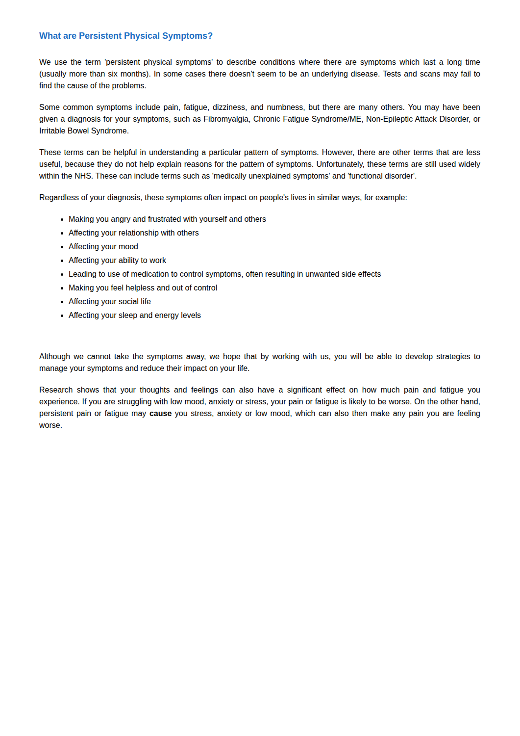What are Persistent Physical Symptoms?
We use the term 'persistent physical symptoms' to describe conditions where there are symptoms which last a long time (usually more than six months). In some cases there doesn't seem to be an underlying disease. Tests and scans may fail to find the cause of the problems.
Some common symptoms include pain, fatigue, dizziness, and numbness, but there are many others. You may have been given a diagnosis for your symptoms, such as Fibromyalgia, Chronic Fatigue Syndrome/ME, Non-Epileptic Attack Disorder, or Irritable Bowel Syndrome.
These terms can be helpful in understanding a particular pattern of symptoms. However, there are other terms that are less useful, because they do not help explain reasons for the pattern of symptoms. Unfortunately, these terms are still used widely within the NHS. These can include terms such as 'medically unexplained symptoms' and 'functional disorder'.
Regardless of your diagnosis, these symptoms often impact on people's lives in similar ways, for example:
Making you angry and frustrated with yourself and others
Affecting your relationship with others
Affecting your mood
Affecting your ability to work
Leading to use of medication to control symptoms, often resulting in unwanted side effects
Making you feel helpless and out of control
Affecting your social life
Affecting your sleep and energy levels
Although we cannot take the symptoms away, we hope that by working with us, you will be able to develop strategies to manage your symptoms and reduce their impact on your life.
Research shows that your thoughts and feelings can also have a significant effect on how much pain and fatigue you experience. If you are struggling with low mood, anxiety or stress, your pain or fatigue is likely to be worse. On the other hand, persistent pain or fatigue may cause you stress, anxiety or low mood, which can also then make any pain you are feeling worse.